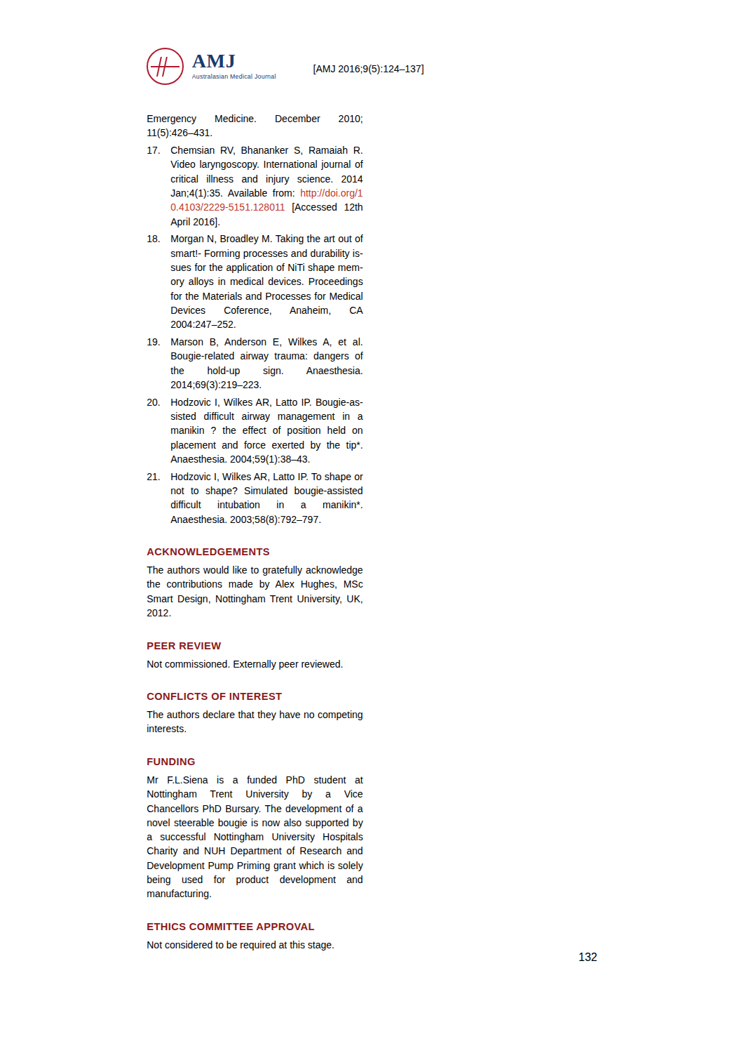AMJ
Australasian Medical Journal
[AMJ 2016;9(5):124–137]
Emergency Medicine. December 2010; 11(5):426–431.
17. Chemsian RV, Bhananker S, Ramaiah R. Video laryngoscopy. International journal of critical illness and injury science. 2014 Jan;4(1):35. Available from: http://doi.org/10.4103/2229-5151.128011 [Accessed 12th April 2016].
18. Morgan N, Broadley M. Taking the art out of smart!- Forming processes and durability issues for the application of NiTi shape memory alloys in medical devices. Proceedings for the Materials and Processes for Medical Devices Coference, Anaheim, CA 2004:247–252.
19. Marson B, Anderson E, Wilkes A, et al. Bougie-related airway trauma: dangers of the hold-up sign. Anaesthesia. 2014;69(3):219–223.
20. Hodzovic I, Wilkes AR, Latto IP. Bougie-assisted difficult airway management in a manikin ? the effect of position held on placement and force exerted by the tip*. Anaesthesia. 2004;59(1):38–43.
21. Hodzovic I, Wilkes AR, Latto IP. To shape or not to shape? Simulated bougie-assisted difficult intubation in a manikin*. Anaesthesia. 2003;58(8):792–797.
Acknowledgements
The authors would like to gratefully acknowledge the contributions made by Alex Hughes, MSc Smart Design, Nottingham Trent University, UK, 2012.
Peer Review
Not commissioned. Externally peer reviewed.
Conflicts of Interest
The authors declare that they have no competing interests.
Funding
Mr F.L.Siena is a funded PhD student at Nottingham Trent University by a Vice Chancellors PhD Bursary. The development of a novel steerable bougie is now also supported by a successful Nottingham University Hospitals Charity and NUH Department of Research and Development Pump Priming grant which is solely being used for product development and manufacturing.
Ethics Committee Approval
Not considered to be required at this stage.
132